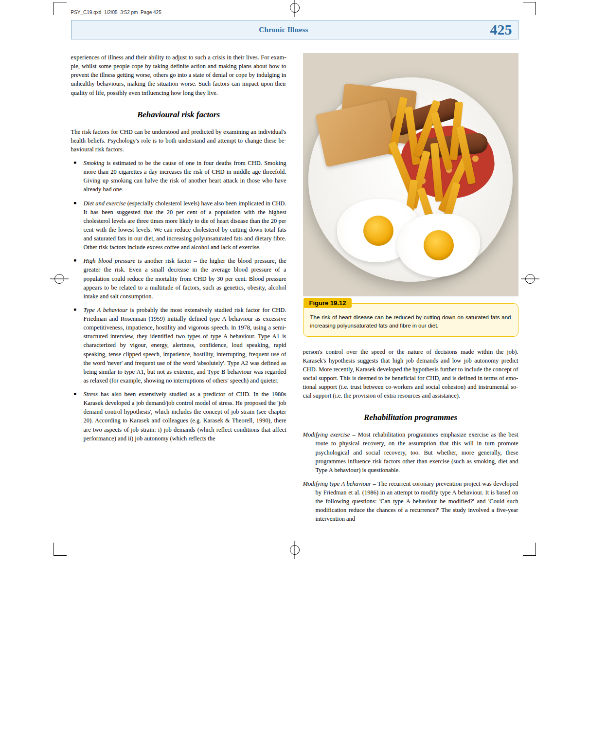PSY_C19.qxd 1/2/05 3:52 pm Page 425
Chronic Illness
425
experiences of illness and their ability to adjust to such a crisis in their lives. For example, whilst some people cope by taking definite action and making plans about how to prevent the illness getting worse, others go into a state of denial or cope by indulging in unhealthy behaviours, making the situation worse. Such factors can impact upon their quality of life, possibly even influencing how long they live.
Behavioural risk factors
The risk factors for CHD can be understood and predicted by examining an individual's health beliefs. Psychology's role is to both understand and attempt to change these behavioural risk factors.
Smoking is estimated to be the cause of one in four deaths from CHD. Smoking more than 20 cigarettes a day increases the risk of CHD in middle-age threefold. Giving up smoking can halve the risk of another heart attack in those who have already had one.
Diet and exercise (especially cholesterol levels) have also been implicated in CHD. It has been suggested that the 20 per cent of a population with the highest cholesterol levels are three times more likely to die of heart disease than the 20 per cent with the lowest levels. We can reduce cholesterol by cutting down total fats and saturated fats in our diet, and increasing polyunsaturated fats and dietary fibre. Other risk factors include excess coffee and alcohol and lack of exercise.
High blood pressure is another risk factor – the higher the blood pressure, the greater the risk. Even a small decrease in the average blood pressure of a population could reduce the mortality from CHD by 30 per cent. Blood pressure appears to be related to a multitude of factors, such as genetics, obesity, alcohol intake and salt consumption.
Type A behaviour is probably the most extensively studied risk factor for CHD. Friedman and Rosenman (1959) initially defined type A behaviour as excessive competitiveness, impatience, hostility and vigorous speech. In 1978, using a semi-structured interview, they identified two types of type A behaviour. Type A1 is characterized by vigour, energy, alertness, confidence, loud speaking, rapid speaking, tense clipped speech, impatience, hostility, interrupting, frequent use of the word 'never' and frequent use of the word 'absolutely'. Type A2 was defined as being similar to type A1, but not as extreme, and Type B behaviour was regarded as relaxed (for example, showing no interruptions of others' speech) and quieter.
Stress has also been extensively studied as a predictor of CHD. In the 1980s Karasek developed a job demand/job control model of stress. He proposed the 'job demand control hypothesis', which includes the concept of job strain (see chapter 20). According to Karasek and colleagues (e.g. Karasek & Theorell, 1990), there are two aspects of job strain: i) job demands (which reflect conditions that affect performance) and ii) job autonomy (which reflects the
Figure 19.12
The risk of heart disease can be reduced by cutting down on saturated fats and increasing polyunsaturated fats and fibre in our diet.
person's control over the speed or the nature of decisions made within the job). Karasek's hypothesis suggests that high job demands and low job autonomy predict CHD. More recently, Karasek developed the hypothesis further to include the concept of social support. This is deemed to be beneficial for CHD, and is defined in terms of emotional support (i.e. trust between co-workers and social cohesion) and instrumental social support (i.e. the provision of extra resources and assistance).
Rehabilitation programmes
Modifying exercise – Most rehabilitation programmes emphasize exercise as the best route to physical recovery, on the assumption that this will in turn promote psychological and social recovery, too. But whether, more generally, these programmes influence risk factors other than exercise (such as smoking, diet and Type A behaviour) is questionable.
Modifying type A behaviour – The recurrent coronary prevention project was developed by Friedman et al. (1986) in an attempt to modify type A behaviour. It is based on the following questions: 'Can type A behaviour be modified?' and 'Could such modification reduce the chances of a recurrence?' The study involved a five-year intervention and